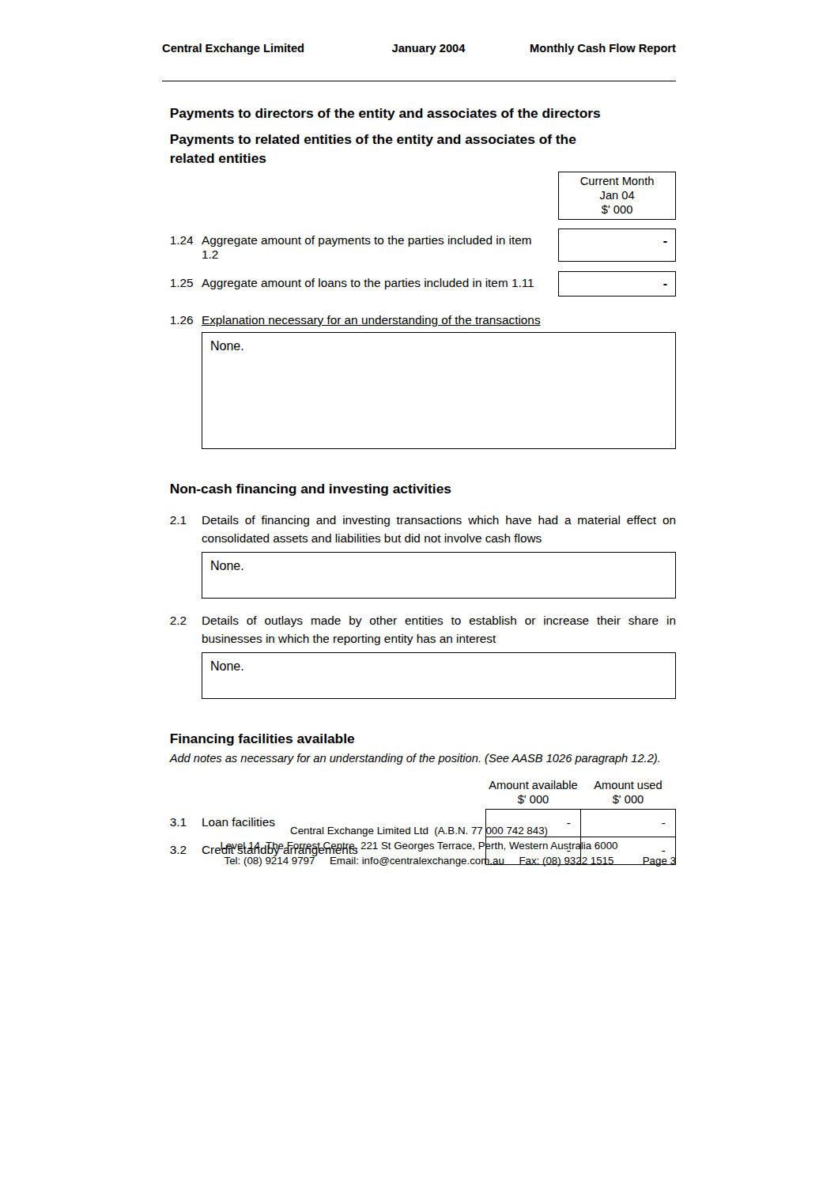Central Exchange Limited
January 2004
Monthly Cash Flow Report
Payments to directors of the entity and associates of the directors
Payments to related entities of the entity and associates of the
related entities
Current Month
Jan 04
$' 000
1.24
Aggregate amount of payments to the parties included in item 1.2
-
1.25
Aggregate amount of loans to the parties included in item 1.11
-
1.26
Explanation necessary for an understanding of the transactions
None.
Non-cash financing and investing activities
2.1
Details of financing and investing transactions which have had a material effect on consolidated assets and liabilities but did not involve cash flows
None.
2.2
Details of outlays made by other entities to establish or increase their share in businesses in which the reporting entity has an interest
None.
Financing facilities available
Add notes as necessary for an understanding of the position. (See AASB 1026 paragraph 12.2).
| | | Amount available $' 000 | Amount used $' 000 |
| 3.1 | Loan facilities | - | - |
| 3.2 | Credit standby arrangements | - | - |
Central Exchange Limited Ltd (A.B.N. 77 000 742 843)
Level 14, The Forrest Centre, 221 St Georges Terrace, Perth, Western Australia 6000
Tel: (08) 9214 9797 Email: info@centralexchange.com.au Fax: (08) 9322 1515 Page 3